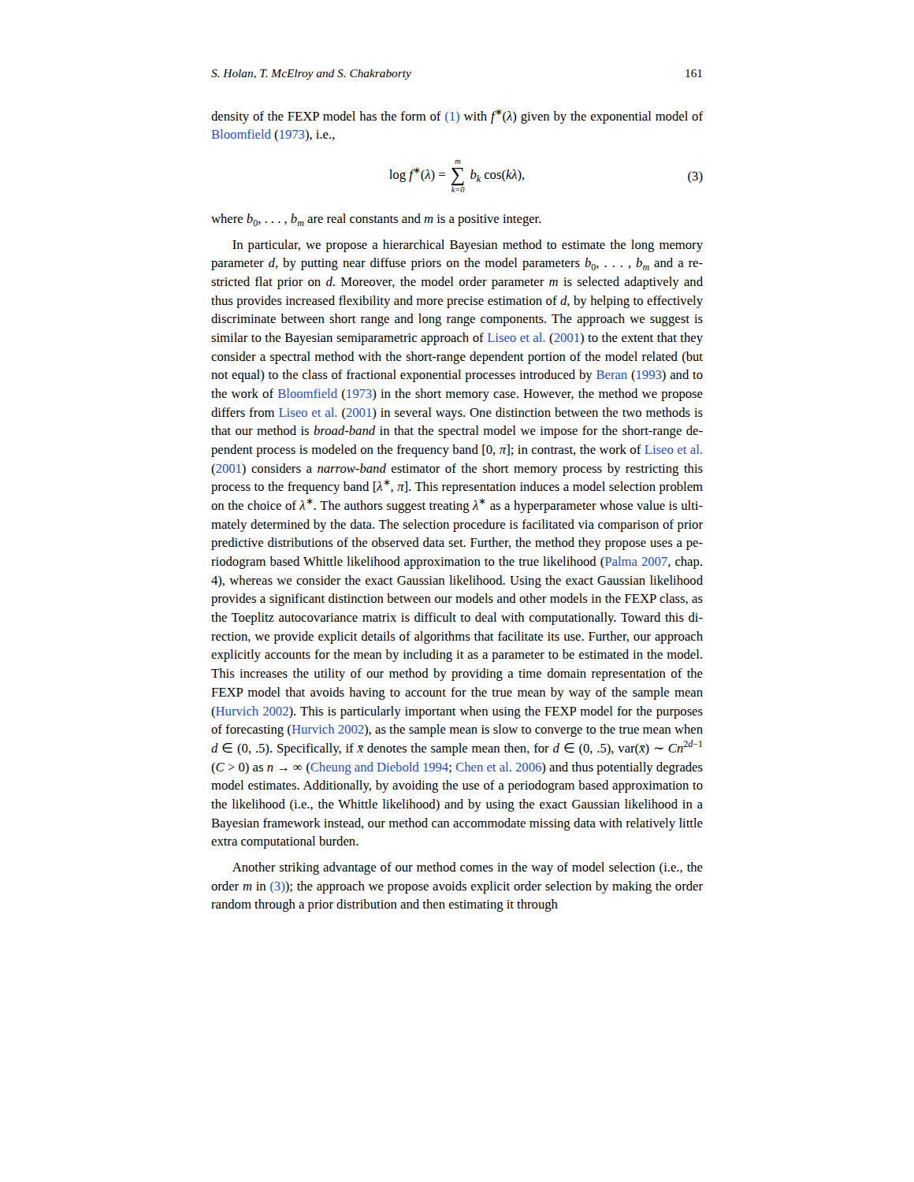S. Holan, T. McElroy and S. Chakraborty 161
density of the FEXP model has the form of (1) with f∗(λ) given by the exponential model of Bloomfield (1973), i.e.,
log f∗(λ) = m ∑ k=0 bk cos(kλ), (3)
where b0, . . . , bm are real constants and m is a positive integer.
In particular, we propose a hierarchical Bayesian method to estimate the long memory parameter d, by putting near diffuse priors on the model parameters b0, . . . , bm and a restricted flat prior on d. Moreover, the model order parameter m is selected adaptively and thus provides increased flexibility and more precise estimation of d, by helping to effectively discriminate between short range and long range components. The approach we suggest is similar to the Bayesian semiparametric approach of Liseo et al. (2001) to the extent that they consider a spectral method with the short-range dependent portion of the model related (but not equal) to the class of fractional exponential processes introduced by Beran (1993) and to the work of Bloomfield (1973) in the short memory case. However, the method we propose differs from Liseo et al. (2001) in several ways. One distinction between the two methods is that our method is broad-band in that the spectral model we impose for the short-range dependent process is modeled on the frequency band [0, π]; in contrast, the work of Liseo et al. (2001) considers a narrow-band estimator of the short memory process by restricting this process to the frequency band [λ∗, π]. This representation induces a model selection problem on the choice of λ∗. The authors suggest treating λ∗ as a hyperparameter whose value is ultimately determined by the data. The selection procedure is facilitated via comparison of prior predictive distributions of the observed data set. Further, the method they propose uses a periodogram based Whittle likelihood approximation to the true likelihood (Palma 2007, chap. 4), whereas we consider the exact Gaussian likelihood. Using the exact Gaussian likelihood provides a significant distinction between our models and other models in the FEXP class, as the Toeplitz autocovariance matrix is difficult to deal with computationally. Toward this direction, we provide explicit details of algorithms that facilitate its use. Further, our approach explicitly accounts for the mean by including it as a parameter to be estimated in the model. This increases the utility of our method by providing a time domain representation of the FEXP model that avoids having to account for the true mean by way of the sample mean (Hurvich 2002). This is particularly important when using the FEXP model for the purposes of forecasting (Hurvich 2002), as the sample mean is slow to converge to the true mean when d ∈ (0, .5). Specifically, if x̄ denotes the sample mean then, for d ∈ (0, .5), var(x̄) ∼ Cn2d−1 (C > 0) as n → ∞ (Cheung and Diebold 1994; Chen et al. 2006) and thus potentially degrades model estimates. Additionally, by avoiding the use of a periodogram based approximation to the likelihood (i.e., the Whittle likelihood) and by using the exact Gaussian likelihood in a Bayesian framework instead, our method can accommodate missing data with relatively little extra computational burden.
Another striking advantage of our method comes in the way of model selection (i.e., the order m in (3)); the approach we propose avoids explicit order selection by making the order random through a prior distribution and then estimating it through